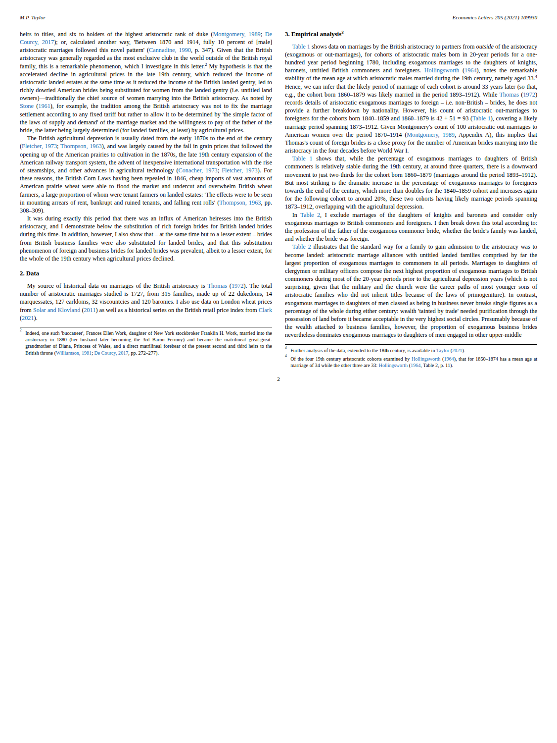M.P. Taylor Economics Letters 205 (2021) 109930
heirs to titles, and six to holders of the highest aristocratic rank of duke (Montgomery, 1989; De Courcy, 2017); or, calculated another way, 'Between 1870 and 1914, fully 10 percent of [male] aristocratic marriages followed this novel pattern' (Cannadine, 1990, p. 347). Given that the British aristocracy was generally regarded as the most exclusive club in the world outside of the British royal family, this is a remarkable phenomenon, which I investigate in this letter.2 My hypothesis is that the accelerated decline in agricultural prices in the late 19th century, which reduced the income of aristocratic landed estates at the same time as it reduced the income of the British landed gentry, led to richly dowried American brides being substituted for women from the landed gentry (i.e. untitled land owners)—traditionally the chief source of women marrying into the British aristocracy. As noted by Stone (1961), for example, the tradition among the British aristocracy was not to fix the marriage settlement according to any fixed tariff but rather to allow it to be determined by 'the simple factor of the laws of supply and demand' of the marriage market and the willingness to pay of the father of the bride, the latter being largely determined (for landed families, at least) by agricultural prices.
The British agricultural depression is usually dated from the early 1870s to the end of the century (Fletcher, 1973; Thompson, 1963), and was largely caused by the fall in grain prices that followed the opening up of the American prairies to cultivation in the 1870s, the late 19th century expansion of the American railway transport system, the advent of inexpensive international transportation with the rise of steamships, and other advances in agricultural technology (Conacher, 1973; Fletcher, 1973). For these reasons, the British Corn Laws having been repealed in 1846, cheap imports of vast amounts of American prairie wheat were able to flood the market and undercut and overwhelm British wheat farmers, a large proportion of whom were tenant farmers on landed estates: 'The effects were to be seen in mounting arrears of rent, bankrupt and ruined tenants, and falling rent rolls' (Thompson, 1963, pp. 308–309).
It was during exactly this period that there was an influx of American heiresses into the British aristocracy, and I demonstrate below the substitution of rich foreign brides for British landed brides during this time. In addition, however, I also show that – at the same time but to a lesser extent – brides from British business families were also substituted for landed brides, and that this substitution phenomenon of foreign and business brides for landed brides was prevalent, albeit to a lesser extent, for the whole of the 19th century when agricultural prices declined.
2. Data
My source of historical data on marriages of the British aristocracy is Thomas (1972). The total number of aristocratic marriages studied is 1727, from 315 families, made up of 22 dukedoms, 14 marquessates, 127 earldoms, 32 viscountcies and 120 baronies. I also use data on London wheat prices from Solar and Klovland (2011) as well as a historical series on the British retail price index from Clark (2021).
2 Indeed, one such 'buccaneer', Frances Ellen Work, daughter of New York stockbroker Franklin H. Work, married into the aristocracy in 1880 (her husband later becoming the 3rd Baron Fermoy) and became the matrilineal great-great-grandmother of Diana, Princess of Wales, and a direct matrilineal forebear of the present second and third heirs to the British throne (Williamson, 1981; De Courcy, 2017, pp. 272–277).
3. Empirical analysis3
Table 1 shows data on marriages by the British aristocracy to partners from outside of the aristocracy (exogamous or out-marriages), for cohorts of aristocratic males born in 20-year periods for a one-hundred year period beginning 1780, including exogamous marriages to the daughters of knights, baronets, untitled British commoners and foreigners. Hollingsworth (1964), notes the remarkable stability of the mean age at which aristocratic males married during the 19th century, namely aged 33.4 Hence, we can infer that the likely period of marriage of each cohort is around 33 years later (so that, e.g., the cohort born 1860–1879 was likely married in the period 1893–1912). While Thomas (1972) records details of aristocratic exogamous marriages to foreign – i.e. non-British – brides, he does not provide a further breakdown by nationality. However, his count of aristocratic out-marriages to foreigners for the cohorts born 1840–1859 and 1860–1879 is 42 + 51 = 93 (Table 1), covering a likely marriage period spanning 1873–1912. Given Montgomery's count of 100 aristocratic out-marriages to American women over the period 1870–1914 (Montgomery, 1989, Appendix A), this implies that Thomas's count of foreign brides is a close proxy for the number of American brides marrying into the aristocracy in the four decades before World War I.
Table 1 shows that, while the percentage of exogamous marriages to daughters of British commoners is relatively stable during the 19th century, at around three quarters, there is a downward movement to just two-thirds for the cohort born 1860–1879 (marriages around the period 1893–1912). But most striking is the dramatic increase in the percentage of exogamous marriages to foreigners towards the end of the century, which more than doubles for the 1840–1859 cohort and increases again for the following cohort to around 20%, these two cohorts having likely marriage periods spanning 1873–1912, overlapping with the agricultural depression.
In Table 2, I exclude marriages of the daughters of knights and baronets and consider only exogamous marriages to British commoners and foreigners. I then break down this total according to: the profession of the father of the exogamous commoner bride, whether the bride's family was landed, and whether the bride was foreign.
Table 2 illustrates that the standard way for a family to gain admission to the aristocracy was to become landed: aristocratic marriage alliances with untitled landed families comprised by far the largest proportion of exogamous marriages to commoners in all periods. Marriages to daughters of clergymen or military officers compose the next highest proportion of exogamous marriages to British commoners during most of the 20-year periods prior to the agricultural depression years (which is not surprising, given that the military and the church were the career paths of most younger sons of aristocratic families who did not inherit titles because of the laws of primogeniture). In contrast, exogamous marriages to daughters of men classed as being in business never breaks single figures as a percentage of the whole during either century: wealth 'tainted by trade' needed purification through the possession of land before it became acceptable in the very highest social circles. Presumably because of the wealth attached to business families, however, the proportion of exogamous business brides nevertheless dominates exogamous marriages to daughters of men engaged in other upper-middle
3 Further analysis of the data, extended to the 18th century, is available in Taylor (2021).
4 Of the four 19th century aristocratic cohorts examined by Hollingsworth (1964), that for 1850–1874 has a mean age at marriage of 34 while the other three are 33: Hollingsworth (1964, Table 2, p. 11).
2